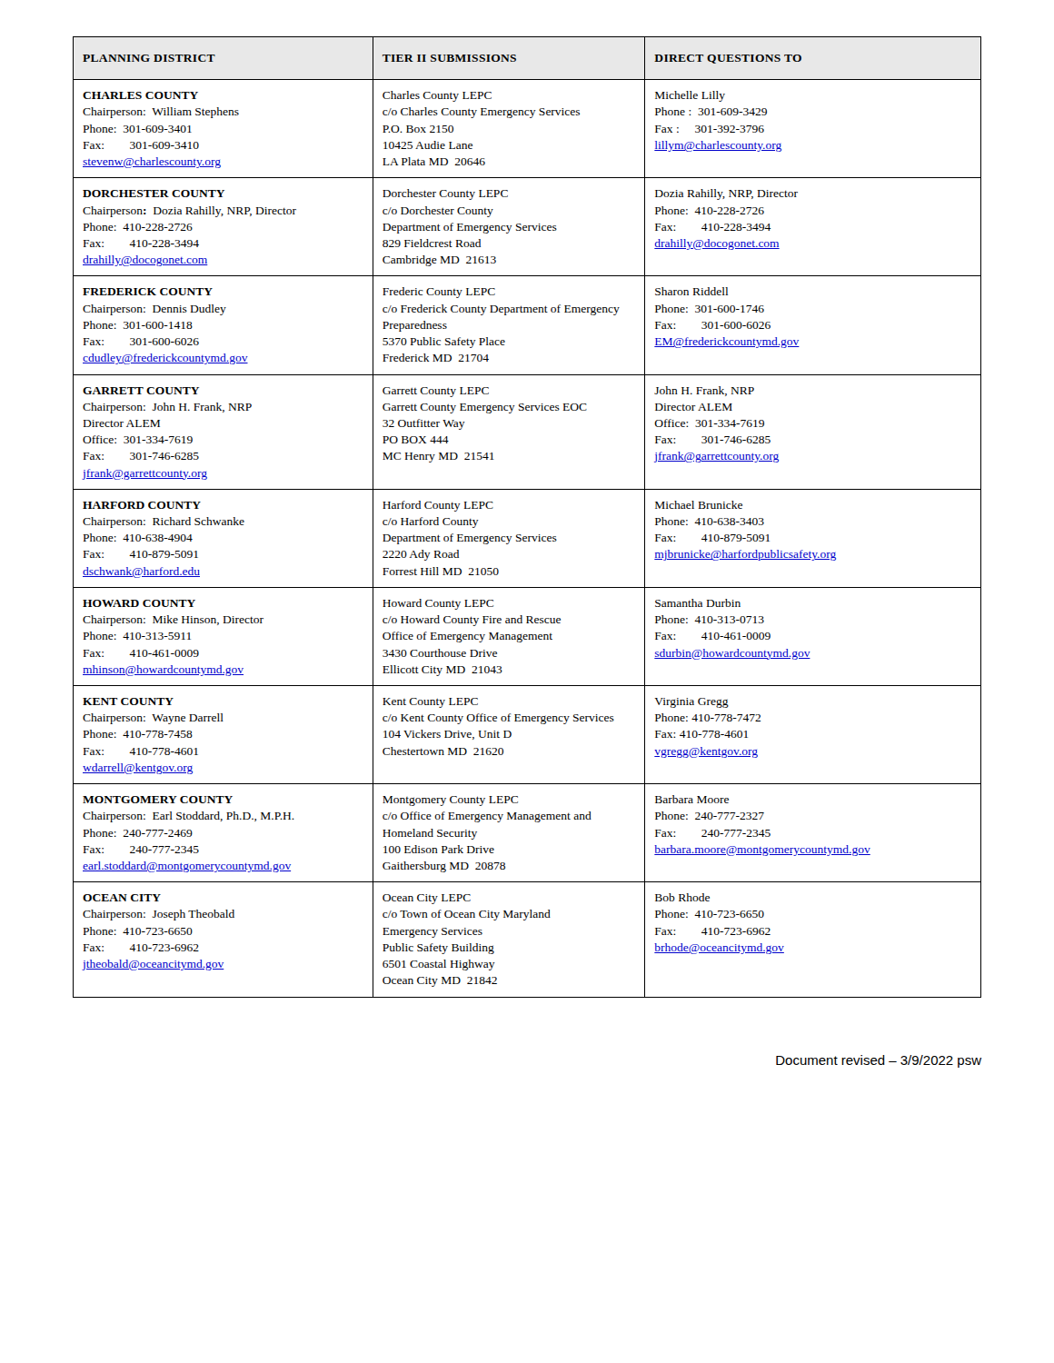| Planning District | Tier II Submissions | Direct Questions To |
| --- | --- | --- |
| Charles County Chairperson: William Stephens Phone: 301-609-3401 Fax: 301-609-3410 stevenw@charlescounty.org | Charles County LEPC c/o Charles County Emergency Services P.O. Box 2150 10425 Audie Lane LA Plata MD 20646 | Michelle Lilly Phone : 301-609-3429 Fax : 301-392-3796 lillym@charlescounty.org |
| Dorchester County Chairperson : Dozia Rahilly, NRP, Director Phone: 410-228-2726 Fax: 410-228-3494 drahilly@docogonet.com | Dorchester County LEPC c/o Dorchester County Department of Emergency Services 829 Fieldcrest Road Cambridge MD 21613 | Dozia Rahilly, NRP, Director Phone: 410-228-2726 Fax: 410-228-3494 drahilly@docogonet.com |
| Frederick County Chairperson: Dennis Dudley Phone: 301-600-1418 Fax: 301-600-6026 cdudley@frederickcountymd.gov | Frederic County LEPC c/o Frederick County Department of Emergency Preparedness 5370 Public Safety Place Frederick MD 21704 | Sharon Riddell Phone: 301-600-1746 Fax: 301-600-6026 EM@frederickcountymd.gov |
| Garrett County Chairperson: John H. Frank, NRP Director ALEM Office: 301-334-7619 Fax: 301-746-6285 jfrank@garrettcounty.org | Garrett County LEPC Garrett County Emergency Services EOC 32 Outfitter Way PO BOX 444 MC Henry MD 21541 | John H. Frank, NRP Director ALEM Office: 301-334-7619 Fax: 301-746-6285 jfrank@garrettcounty.org |
| Harford County Chairperson: Richard Schwanke Phone: 410-638-4904 Fax: 410-879-5091 dschwank@harford.edu | Harford County LEPC c/o Harford County Department of Emergency Services 2220 Ady Road Forrest Hill MD 21050 | Michael Brunicke Phone: 410-638-3403 Fax: 410-879-5091 mjbrunicke@harfordpublicsafety.org |
| Howard County Chairperson: Mike Hinson, Director Phone: 410-313-5911 Fax: 410-461-0009 mhinson@howardcountymd.gov | Howard County LEPC c/o Howard County Fire and Rescue Office of Emergency Management 3430 Courthouse Drive Ellicott City MD 21043 | Samantha Durbin Phone: 410-313-0713 Fax: 410-461-0009 sdurbin@howardcountymd.gov |
| Kent County Chairperson: Wayne Darrell Phone: 410-778-7458 Fax: 410-778-4601 wdarrell@kentgov.org | Kent County LEPC c/o Kent County Office of Emergency Services 104 Vickers Drive, Unit D Chestertown MD 21620 | Virginia Gregg Phone: 410-778-7472 Fax: 410-778-4601 vgregg@kentgov.org |
| Montgomery County Chairperson: Earl Stoddard, Ph.D., M.P.H. Phone: 240-777-2469 Fax: 240-777-2345 earl.stoddard@montgomerycountymd.gov | Montgomery County LEPC c/o Office of Emergency Management and Homeland Security 100 Edison Park Drive Gaithersburg MD 20878 | Barbara Moore Phone: 240-777-2327 Fax: 240-777-2345 barbara.moore@montgomerycountymd.gov |
| Ocean City Chairperson: Joseph Theobald Phone: 410-723-6650 Fax: 410-723-6962 jtheobald@oceancitymd.gov | Ocean City LEPC c/o Town of Ocean City Maryland Emergency Services Public Safety Building 6501 Coastal Highway Ocean City MD 21842 | Bob Rhode Phone: 410-723-6650 Fax: 410-723-6962 brhode@oceancitymd.gov |
Document revised – 3/9/2022 psw